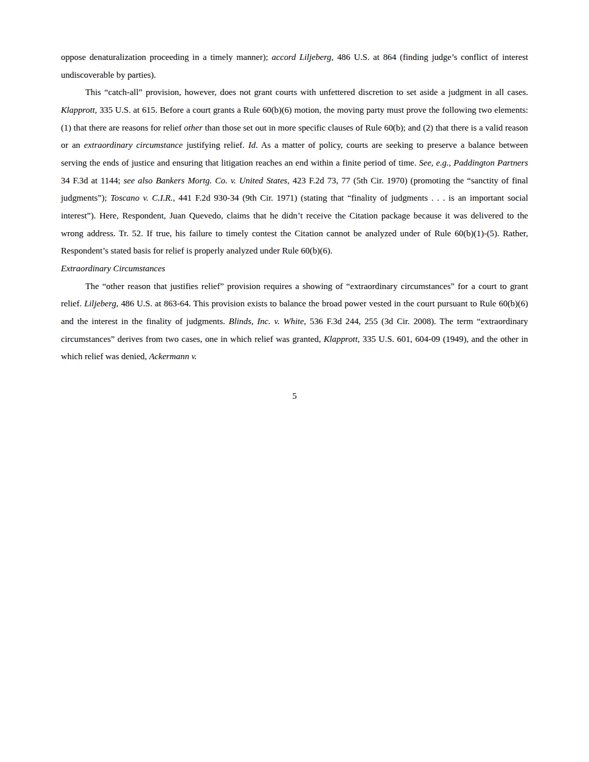oppose denaturalization proceeding in a timely manner); accord Liljeberg, 486 U.S. at 864 (finding judge’s conflict of interest undiscoverable by parties).
This “catch-all” provision, however, does not grant courts with unfettered discretion to set aside a judgment in all cases. Klapprott, 335 U.S. at 615. Before a court grants a Rule 60(b)(6) motion, the moving party must prove the following two elements: (1) that there are reasons for relief other than those set out in more specific clauses of Rule 60(b); and (2) that there is a valid reason or an extraordinary circumstance justifying relief. Id. As a matter of policy, courts are seeking to preserve a balance between serving the ends of justice and ensuring that litigation reaches an end within a finite period of time. See, e.g., Paddington Partners 34 F.3d at 1144; see also Bankers Mortg. Co. v. United States, 423 F.2d 73, 77 (5th Cir. 1970) (promoting the “sanctity of final judgments”); Toscano v. C.I.R., 441 F.2d 930-34 (9th Cir. 1971) (stating that “finality of judgments . . . is an important social interest”). Here, Respondent, Juan Quevedo, claims that he didn’t receive the Citation package because it was delivered to the wrong address. Tr. 52. If true, his failure to timely contest the Citation cannot be analyzed under of Rule 60(b)(1)-(5). Rather, Respondent’s stated basis for relief is properly analyzed under Rule 60(b)(6).
Extraordinary Circumstances
The “other reason that justifies relief” provision requires a showing of “extraordinary circumstances” for a court to grant relief. Liljeberg, 486 U.S. at 863-64. This provision exists to balance the broad power vested in the court pursuant to Rule 60(b)(6) and the interest in the finality of judgments. Blinds, Inc. v. White, 536 F.3d 244, 255 (3d Cir. 2008). The term “extraordinary circumstances” derives from two cases, one in which relief was granted, Klapprott, 335 U.S. 601, 604-09 (1949), and the other in which relief was denied, Ackermann v.
5